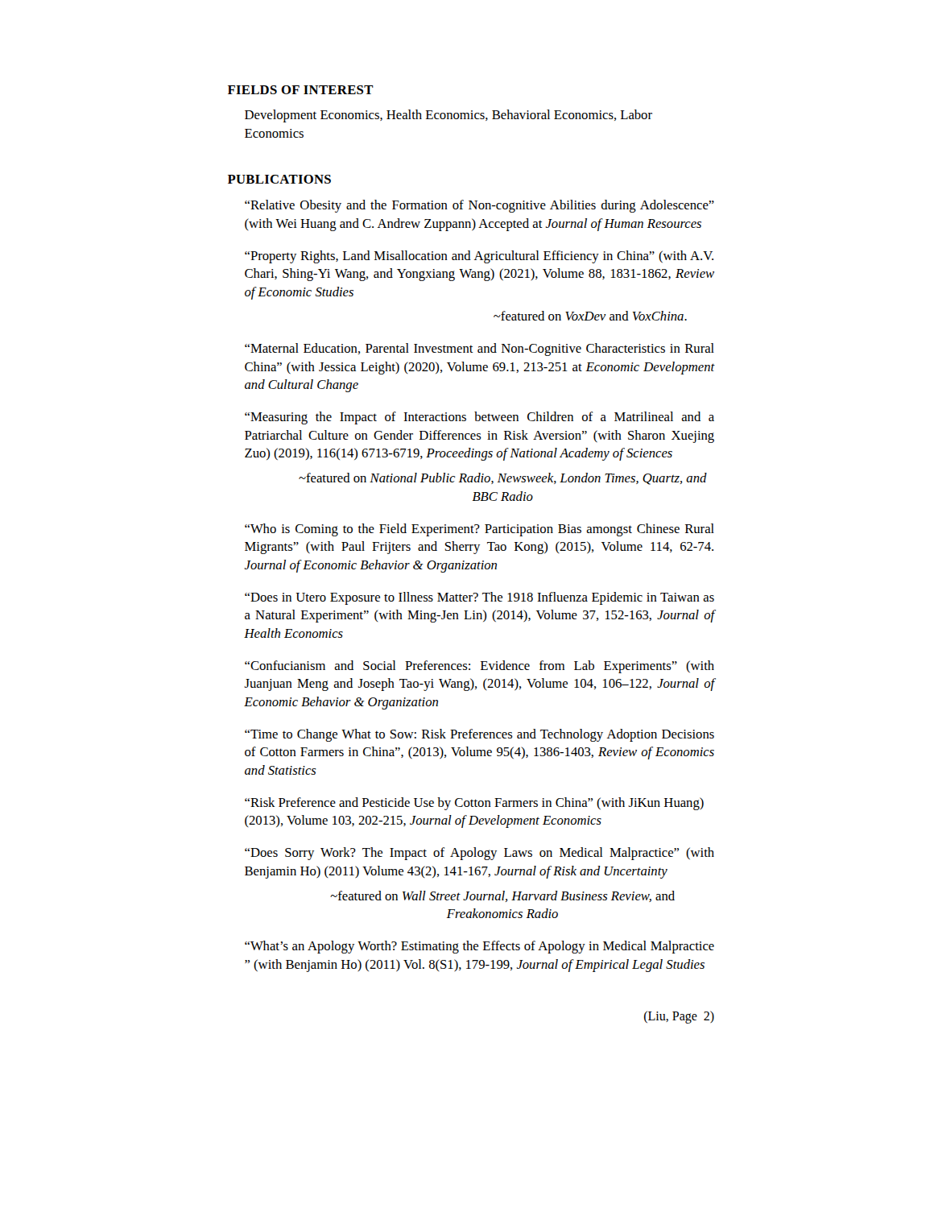Fields of Interest
Development Economics, Health Economics, Behavioral Economics, Labor Economics
Publications
“Relative Obesity and the Formation of Non-cognitive Abilities during Adolescence” (with Wei Huang and C. Andrew Zuppann) Accepted at Journal of Human Resources
“Property Rights, Land Misallocation and Agricultural Efficiency in China” (with A.V. Chari, Shing-Yi Wang, and Yongxiang Wang) (2021), Volume 88, 1831-1862, Review of Economic Studies
~featured on VoxDev and VoxChina.
“Maternal Education, Parental Investment and Non-Cognitive Characteristics in Rural China” (with Jessica Leight) (2020), Volume 69.1, 213-251 at Economic Development and Cultural Change
“Measuring the Impact of Interactions between Children of a Matrilineal and a Patriarchal Culture on Gender Differences in Risk Aversion” (with Sharon Xuejing Zuo) (2019), 116(14) 6713-6719, Proceedings of National Academy of Sciences
~featured on National Public Radio, Newsweek, London Times, Quartz, and BBC Radio
“Who is Coming to the Field Experiment? Participation Bias amongst Chinese Rural Migrants” (with Paul Frijters and Sherry Tao Kong) (2015), Volume 114, 62-74. Journal of Economic Behavior & Organization
“Does in Utero Exposure to Illness Matter? The 1918 Influenza Epidemic in Taiwan as a Natural Experiment” (with Ming-Jen Lin) (2014), Volume 37, 152-163, Journal of Health Economics
“Confucianism and Social Preferences: Evidence from Lab Experiments” (with Juanjuan Meng and Joseph Tao-yi Wang), (2014), Volume 104, 106–122, Journal of Economic Behavior & Organization
“Time to Change What to Sow: Risk Preferences and Technology Adoption Decisions of Cotton Farmers in China”, (2013), Volume 95(4), 1386-1403, Review of Economics and Statistics
“Risk Preference and Pesticide Use by Cotton Farmers in China” (with JiKun Huang)
(2013), Volume 103, 202-215, Journal of Development Economics
“Does Sorry Work? The Impact of Apology Laws on Medical Malpractice” (with Benjamin Ho) (2011) Volume 43(2), 141-167, Journal of Risk and Uncertainty
~featured on Wall Street Journal, Harvard Business Review, and Freakonomics Radio
“What’s an Apology Worth? Estimating the Effects of Apology in Medical Malpractice ” (with Benjamin Ho) (2011) Vol. 8(S1), 179-199, Journal of Empirical Legal Studies
(Liu, Page 2)